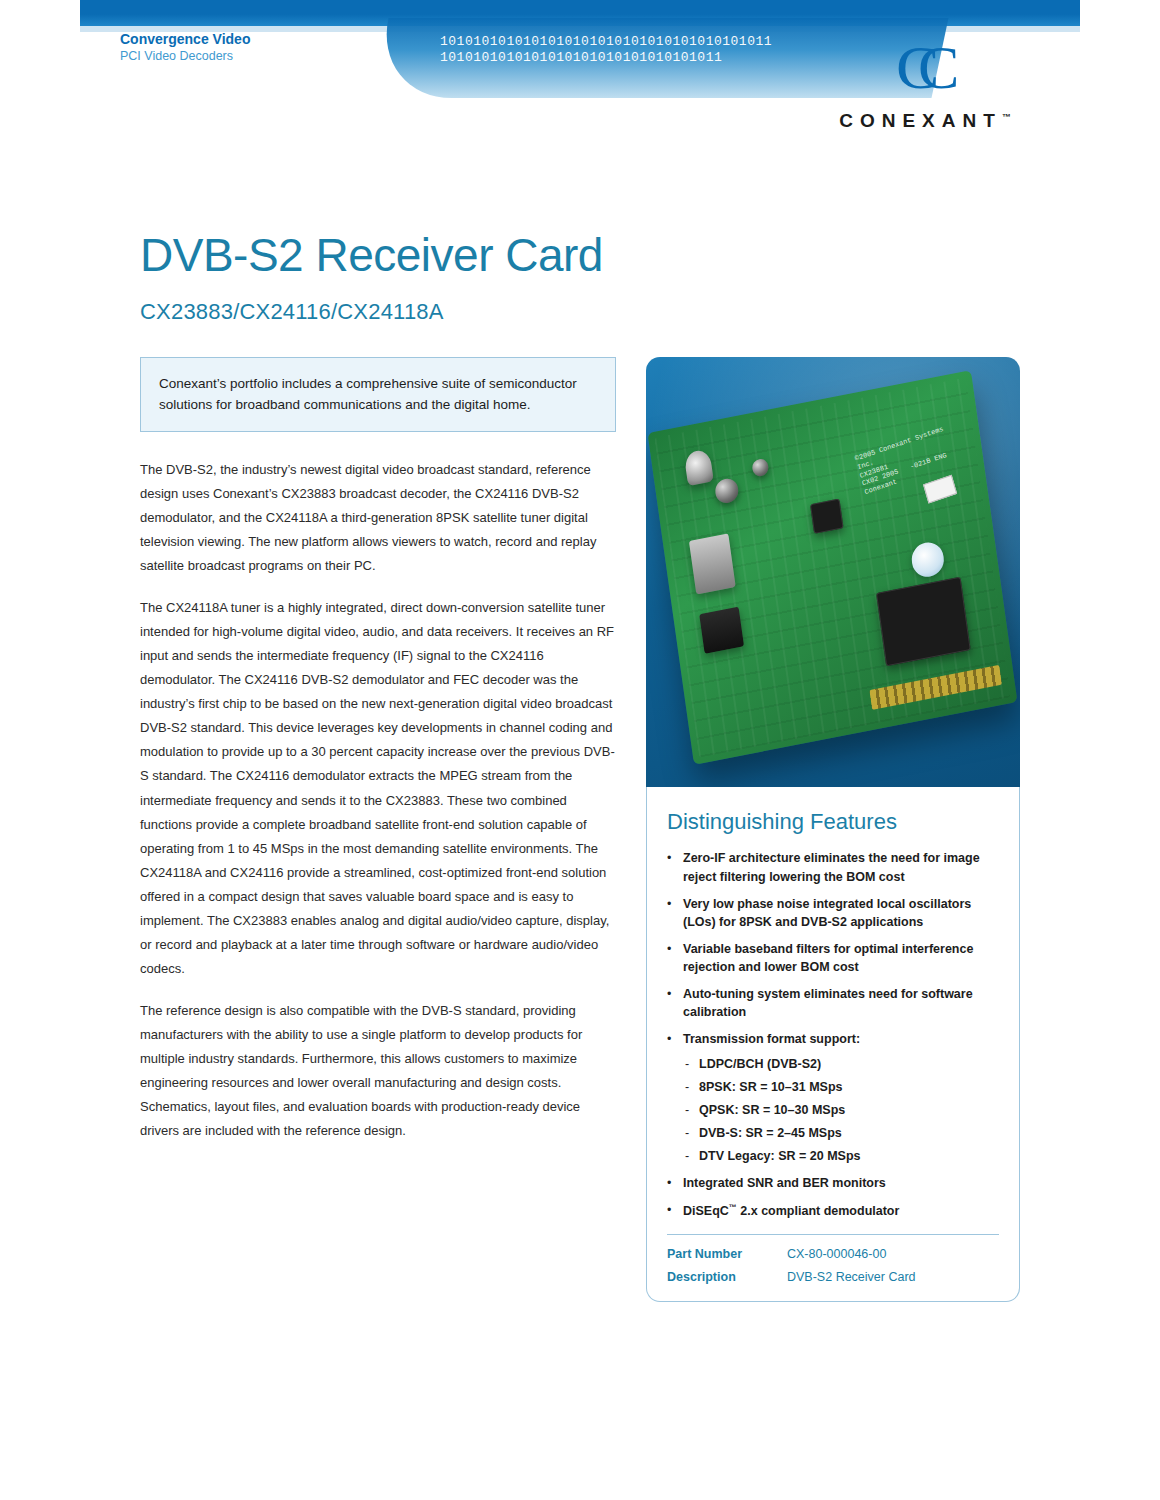Convergence Video
PCI Video Decoders
1010101010101010101010101010101010101011
1010101010101010101010101010101011
CC
CONEXANT™
DVB-S2 Receiver Card
CX23883/CX24116/CX24118A
Conexant’s portfolio includes a comprehensive suite of semiconductor solutions for broadband communications and the digital home.
The DVB-S2, the industry’s newest digital video broadcast standard, reference design uses Conexant’s CX23883 broadcast decoder, the CX24116 DVB-S2 demodulator, and the CX24118A a third-generation 8PSK satellite tuner digital television viewing. The new platform allows viewers to watch, record and replay satellite broadcast programs on their PC.
The CX24118A tuner is a highly integrated, direct down-conversion satellite tuner intended for high-volume digital video, audio, and data receivers. It receives an RF input and sends the intermediate frequency (IF) signal to the CX24116 demodulator. The CX24116 DVB-S2 demodulator and FEC decoder was the industry’s first chip to be based on the new next-generation digital video broadcast DVB-S2 standard. This device leverages key developments in channel coding and modulation to provide up to a 30 percent capacity increase over the previous DVB-S standard. The CX24116 demodulator extracts the MPEG stream from the intermediate frequency and sends it to the CX23883. These two combined functions provide a complete broadband satellite front-end solution capable of operating from 1 to 45 MSps in the most demanding satellite environments. The CX24118A and CX24116 provide a streamlined, cost-optimized front-end solution offered in a compact design that saves valuable board space and is easy to implement. The CX23883 enables analog and digital audio/video capture, display, or record and playback at a later time through software or hardware audio/video codecs.
The reference design is also compatible with the DVB-S standard, providing manufacturers with the ability to use a single platform to develop products for multiple industry standards. Furthermore, this allows customers to maximize engineering resources and lower overall manufacturing and design costs. Schematics, layout files, and evaluation boards with production-ready device drivers are included with the reference design.
©2005 Conexant Systems Inc.
CX23881
CX02 2005 -021B ENG
Conexant
Distinguishing Features
Zero-IF architecture eliminates the need for image reject filtering lowering the BOM cost
Very low phase noise integrated local oscillators (LOs) for 8PSK and DVB-S2 applications
Variable baseband filters for optimal interference rejection and lower BOM cost
Auto-tuning system eliminates need for software calibration
Transmission format support:
LDPC/BCH (DVB-S2)
8PSK: SR = 10–31 MSps
QPSK: SR = 10–30 MSps
DVB-S: SR = 2–45 MSps
DTV Legacy: SR = 20 MSps
Integrated SNR and BER monitors
DiSEqC™ 2.x compliant demodulator
Part Number
CX-80-000046-00
Description
DVB-S2 Receiver Card